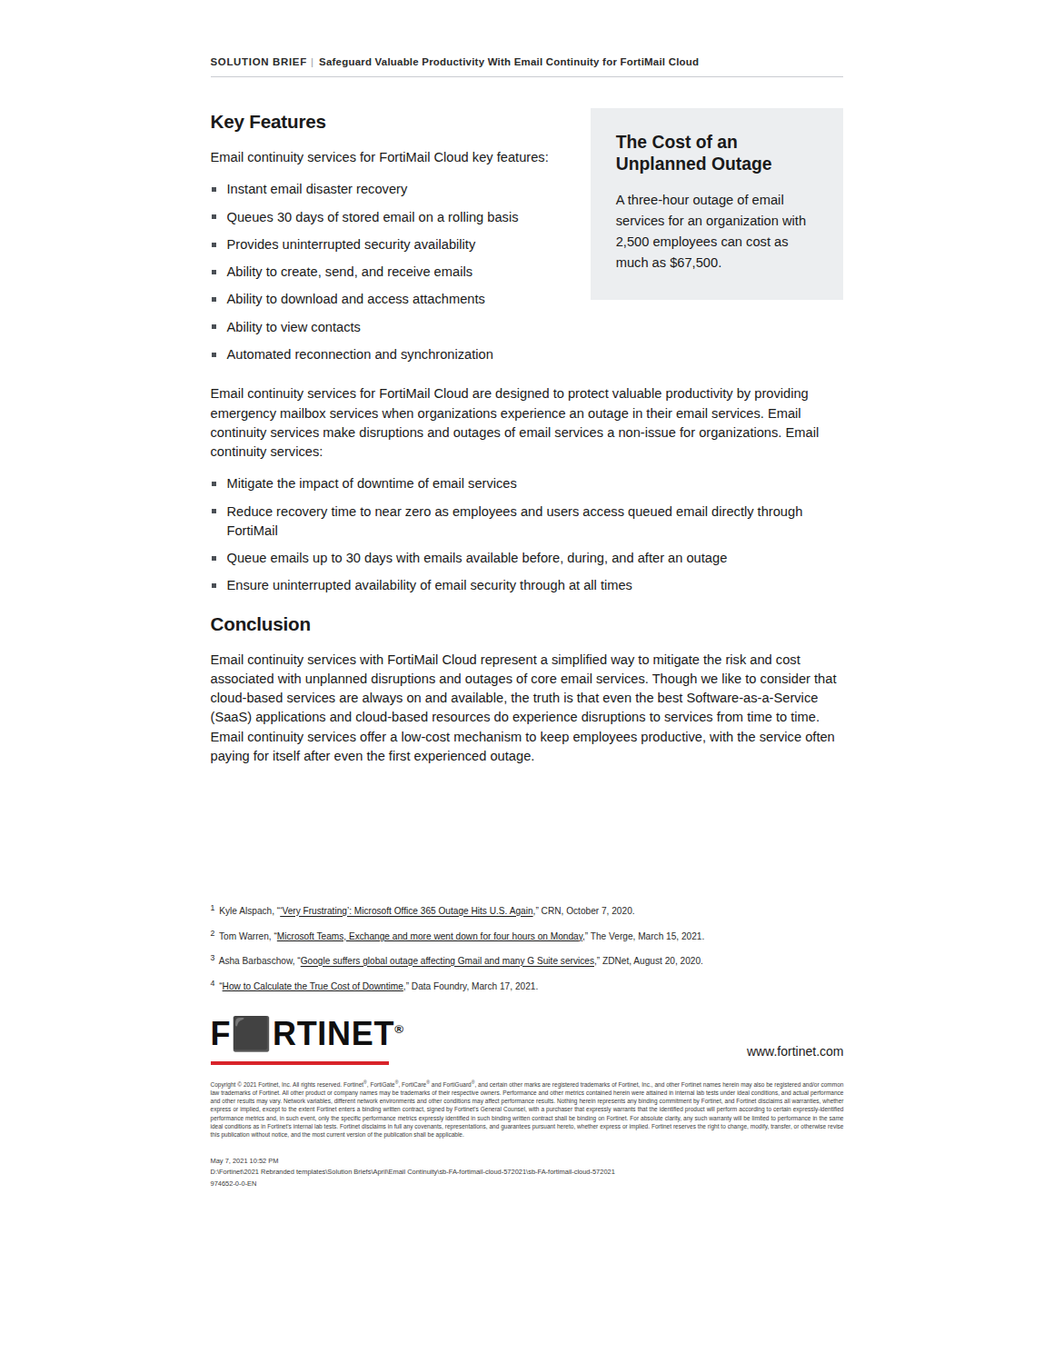SOLUTION BRIEF|Safeguard Valuable Productivity With Email Continuity for FortiMail Cloud
Key Features
Email continuity services for FortiMail Cloud key features:
Instant email disaster recovery
Queues 30 days of stored email on a rolling basis
Provides uninterrupted security availability
Ability to create, send, and receive emails
Ability to download and access attachments
Ability to view contacts
Automated reconnection and synchronization
The Cost of an
Unplanned Outage
A three-hour outage of email services for an organization with 2,500 employees can cost as much as $67,500.
Email continuity services for FortiMail Cloud are designed to protect valuable productivity by providing emergency mailbox services when organizations experience an outage in their email services. Email continuity services make disruptions and outages of email services a non-issue for organizations. Email continuity services:
Mitigate the impact of downtime of email services
Reduce recovery time to near zero as employees and users access queued email directly through FortiMail
Queue emails up to 30 days with emails available before, during, and after an outage
Ensure uninterrupted availability of email security through at all times
Conclusion
Email continuity services with FortiMail Cloud represent a simplified way to mitigate the risk and cost associated with unplanned disruptions and outages of core email services. Though we like to consider that cloud-based services are always on and available, the truth is that even the best Software-as-a-Service (SaaS) applications and cloud-based resources do experience disruptions to services from time to time. Email continuity services offer a low-cost mechanism to keep employees productive, with the service often paying for itself after even the first experienced outage.
1 Kyle Alspach, “‘Very Frustrating’: Microsoft Office 365 Outage Hits U.S. Again,” CRN, October 7, 2020.
2 Tom Warren, “Microsoft Teams, Exchange and more went down for four hours on Monday,” The Verge, March 15, 2021.
3 Asha Barbaschow, “Google suffers global outage affecting Gmail and many G Suite services,” ZDNet, August 20, 2020.
4 “How to Calculate the True Cost of Downtime,” Data Foundry, March 17, 2021.
F​⬛RTINET®
www.fortinet.com
Copyright © 2021 Fortinet, Inc. All rights reserved. Fortinet®, FortiGate®, FortiCare® and FortiGuard®, and certain other marks are registered trademarks of Fortinet, Inc., and other Fortinet names herein may also be registered and/or common law trademarks of Fortinet. All other product or company names may be trademarks of their respective owners. Performance and other metrics contained herein were attained in internal lab tests under ideal conditions, and actual performance and other results may vary. Network variables, different network environments and other conditions may affect performance results. Nothing herein represents any binding commitment by Fortinet, and Fortinet disclaims all warranties, whether express or implied, except to the extent Fortinet enters a binding written contract, signed by Fortinet’s General Counsel, with a purchaser that expressly warrants that the identified product will perform according to certain expressly-identified performance metrics and, in such event, only the specific performance metrics expressly identified in such binding written contract shall be binding on Fortinet. For absolute clarity, any such warranty will be limited to performance in the same ideal conditions as in Fortinet’s internal lab tests. Fortinet disclaims in full any covenants, representations, and guarantees pursuant hereto, whether express or implied. Fortinet reserves the right to change, modify, transfer, or otherwise revise this publication without notice, and the most current version of the publication shall be applicable.
May 7, 2021 10:52 PM
D:\Fortinet\2021 Rebranded templates\Solution Briefs\April\Email Continuity\sb-FA-fortimail-cloud-572021\sb-FA-fortimail-cloud-572021
974652-0-0-EN